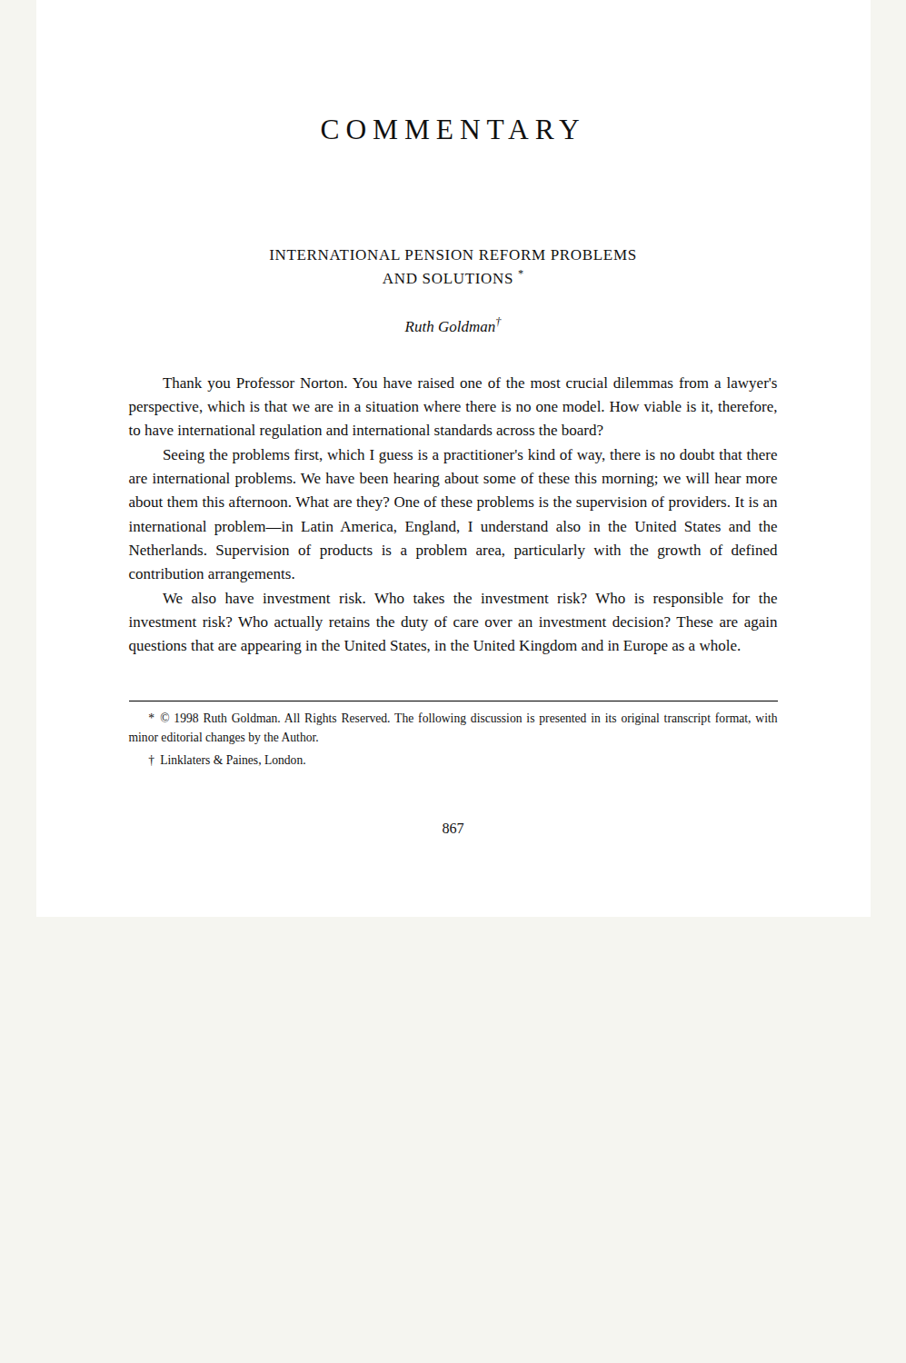COMMENTARY
INTERNATIONAL PENSION REFORM PROBLEMS
AND SOLUTIONS *
Ruth Goldman†
Thank you Professor Norton. You have raised one of the most crucial dilemmas from a lawyer's perspective, which is that we are in a situation where there is no one model. How viable is it, therefore, to have international regulation and international standards across the board?
Seeing the problems first, which I guess is a practitioner's kind of way, there is no doubt that there are international problems. We have been hearing about some of these this morning; we will hear more about them this afternoon. What are they? One of these problems is the supervision of providers. It is an international problem—in Latin America, England, I understand also in the United States and the Netherlands. Supervision of products is a problem area, particularly with the growth of defined contribution arrangements.
We also have investment risk. Who takes the investment risk? Who is responsible for the investment risk? Who actually retains the duty of care over an investment decision? These are again questions that are appearing in the United States, in the United Kingdom and in Europe as a whole.
*© 1998 Ruth Goldman. All Rights Reserved. The following discussion is presented in its original transcript format, with minor editorial changes by the Author.
†Linklaters & Paines, London.
867